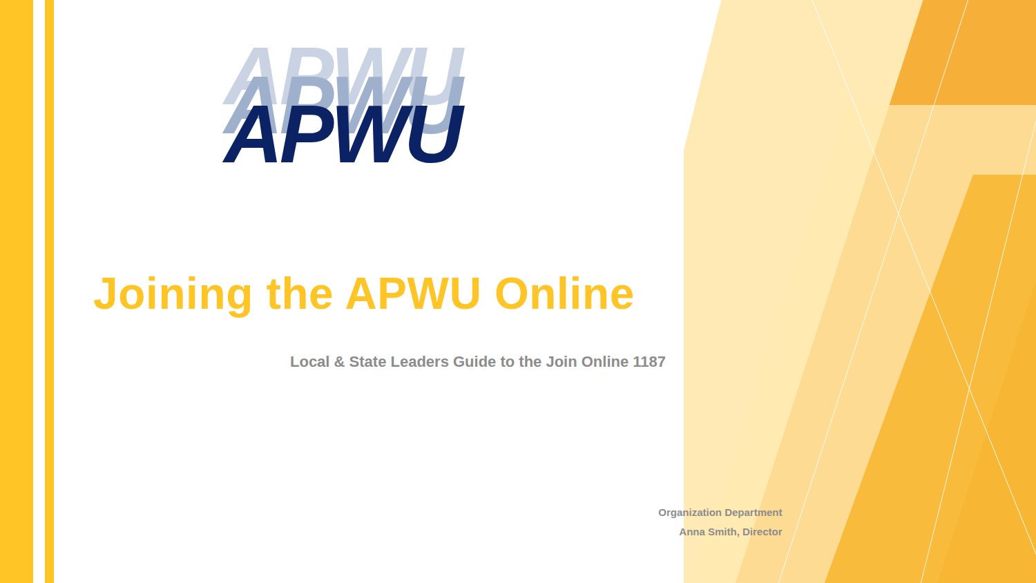APWU APWU APWU
Joining the APWU Online
Local & State Leaders Guide to the Join Online 1187
Organization Department
Anna Smith, Director